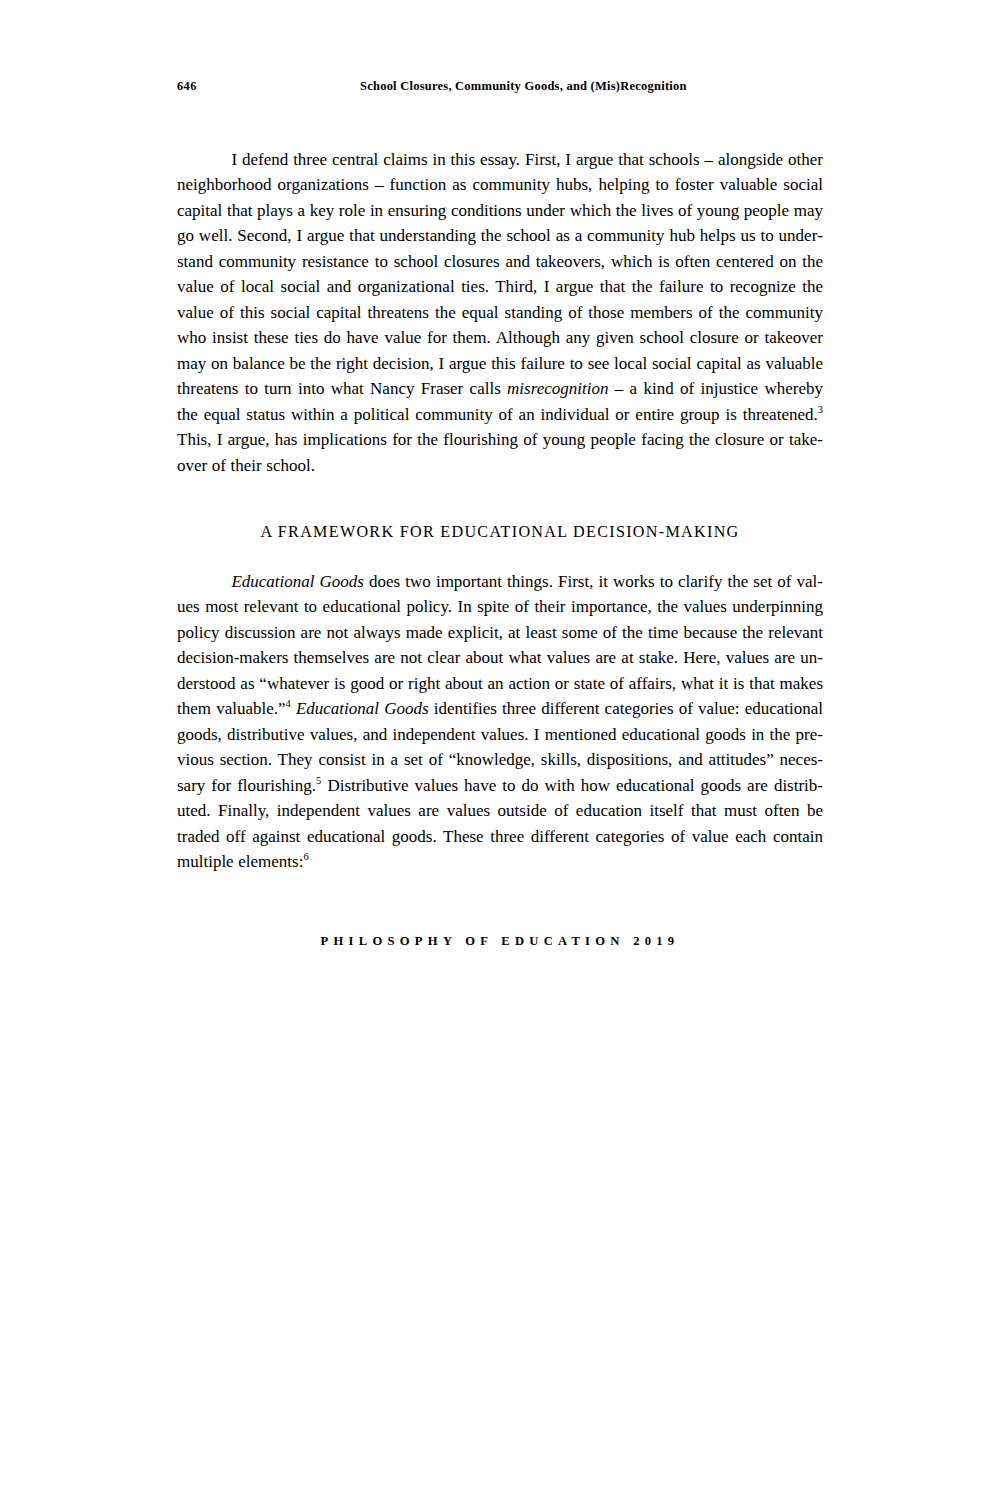646 School Closures, Community Goods, and (Mis)Recognition
I defend three central claims in this essay. First, I argue that schools – alongside other neighborhood organizations – function as community hubs, helping to foster valuable social capital that plays a key role in ensuring conditions under which the lives of young people may go well. Second, I argue that understanding the school as a community hub helps us to understand community resistance to school closures and takeovers, which is often centered on the value of local social and organizational ties. Third, I argue that the failure to recognize the value of this social capital threatens the equal standing of those members of the community who insist these ties do have value for them. Although any given school closure or takeover may on balance be the right decision, I argue this failure to see local social capital as valuable threatens to turn into what Nancy Fraser calls misrecognition – a kind of injustice whereby the equal status within a political community of an individual or entire group is threatened.3 This, I argue, has implications for the flourishing of young people facing the closure or takeover of their school.
A Framework for Educational Decision-Making
Educational Goods does two important things. First, it works to clarify the set of values most relevant to educational policy. In spite of their importance, the values underpinning policy discussion are not always made explicit, at least some of the time because the relevant decision-makers themselves are not clear about what values are at stake. Here, values are understood as “whatever is good or right about an action or state of affairs, what it is that makes them valuable.”4 Educational Goods identifies three different categories of value: educational goods, distributive values, and independent values. I mentioned educational goods in the previous section. They consist in a set of “knowledge, skills, dispositions, and attitudes” necessary for flourishing.5 Distributive values have to do with how educational goods are distributed. Finally, independent values are values outside of education itself that must often be traded off against educational goods. These three different categories of value each contain multiple elements:6
Philosophy of Education 2019